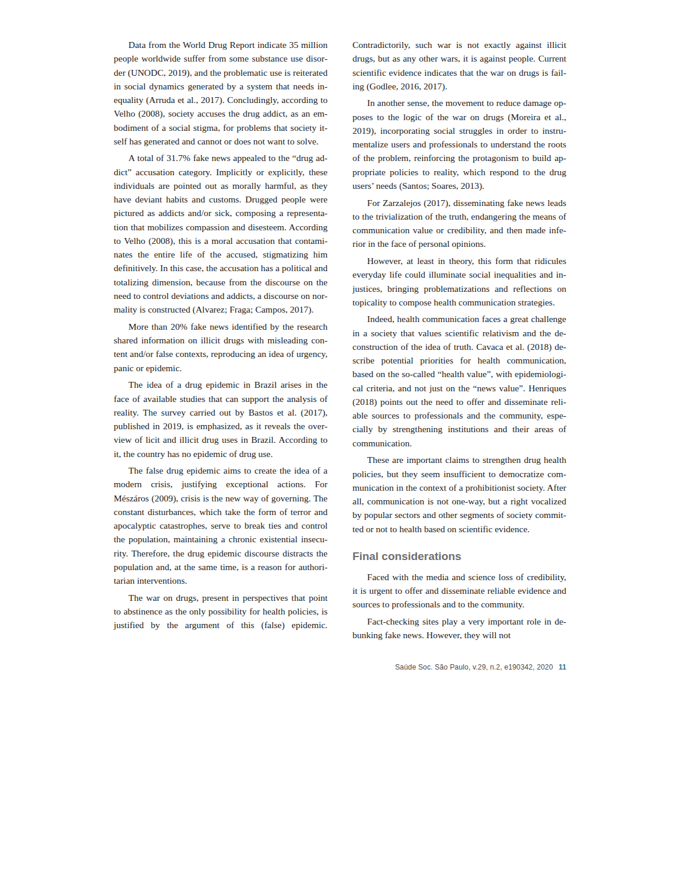Data from the World Drug Report indicate 35 million people worldwide suffer from some substance use disorder (UNODC, 2019), and the problematic use is reiterated in social dynamics generated by a system that needs inequality (Arruda et al., 2017). Concludingly, according to Velho (2008), society accuses the drug addict, as an embodiment of a social stigma, for problems that society itself has generated and cannot or does not want to solve.
A total of 31.7% fake news appealed to the “drug addict” accusation category. Implicitly or explicitly, these individuals are pointed out as morally harmful, as they have deviant habits and customs. Drugged people were pictured as addicts and/or sick, composing a representation that mobilizes compassion and disesteem. According to Velho (2008), this is a moral accusation that contaminates the entire life of the accused, stigmatizing him definitively. In this case, the accusation has a political and totalizing dimension, because from the discourse on the need to control deviations and addicts, a discourse on normality is constructed (Alvarez; Fraga; Campos, 2017).
More than 20% fake news identified by the research shared information on illicit drugs with misleading content and/or false contexts, reproducing an idea of urgency, panic or epidemic.
The idea of a drug epidemic in Brazil arises in the face of available studies that can support the analysis of reality. The survey carried out by Bastos et al. (2017), published in 2019, is emphasized, as it reveals the overview of licit and illicit drug uses in Brazil. According to it, the country has no epidemic of drug use.
The false drug epidemic aims to create the idea of a modern crisis, justifying exceptional actions. For Mészáros (2009), crisis is the new way of governing. The constant disturbances, which take the form of terror and apocalyptic catastrophes, serve to break ties and control the population, maintaining a chronic existential insecurity. Therefore, the drug epidemic discourse distracts the population and, at the same time, is a reason for authoritarian interventions.
The war on drugs, present in perspectives that point to abstinence as the only possibility for health policies, is justified by the argument of this (false) epidemic. Contradictorily, such war is not exactly against illicit drugs, but as any other wars, it is against people. Current scientific evidence indicates that the war on drugs is failing (Godlee, 2016, 2017).
In another sense, the movement to reduce damage opposes to the logic of the war on drugs (Moreira et al., 2019), incorporating social struggles in order to instrumentalize users and professionals to understand the roots of the problem, reinforcing the protagonism to build appropriate policies to reality, which respond to the drug users’ needs (Santos; Soares, 2013).
For Zarzalejos (2017), disseminating fake news leads to the trivialization of the truth, endangering the means of communication value or credibility, and then made inferior in the face of personal opinions.
However, at least in theory, this form that ridicules everyday life could illuminate social inequalities and injustices, bringing problematizations and reflections on topicality to compose health communication strategies.
Indeed, health communication faces a great challenge in a society that values scientific relativism and the deconstruction of the idea of truth. Cavaca et al. (2018) describe potential priorities for health communication, based on the so-called “health value”, with epidemiological criteria, and not just on the “news value”. Henriques (2018) points out the need to offer and disseminate reliable sources to professionals and the community, especially by strengthening institutions and their areas of communication.
These are important claims to strengthen drug health policies, but they seem insufficient to democratize communication in the context of a prohibitionist society. After all, communication is not one-way, but a right vocalized by popular sectors and other segments of society committed or not to health based on scientific evidence.
Final considerations
Faced with the media and science loss of credibility, it is urgent to offer and disseminate reliable evidence and sources to professionals and to the community.
Fact-checking sites play a very important role in debunking fake news. However, they will not
Saúde Soc. São Paulo, v.29, n.2, e190342, 2020 11